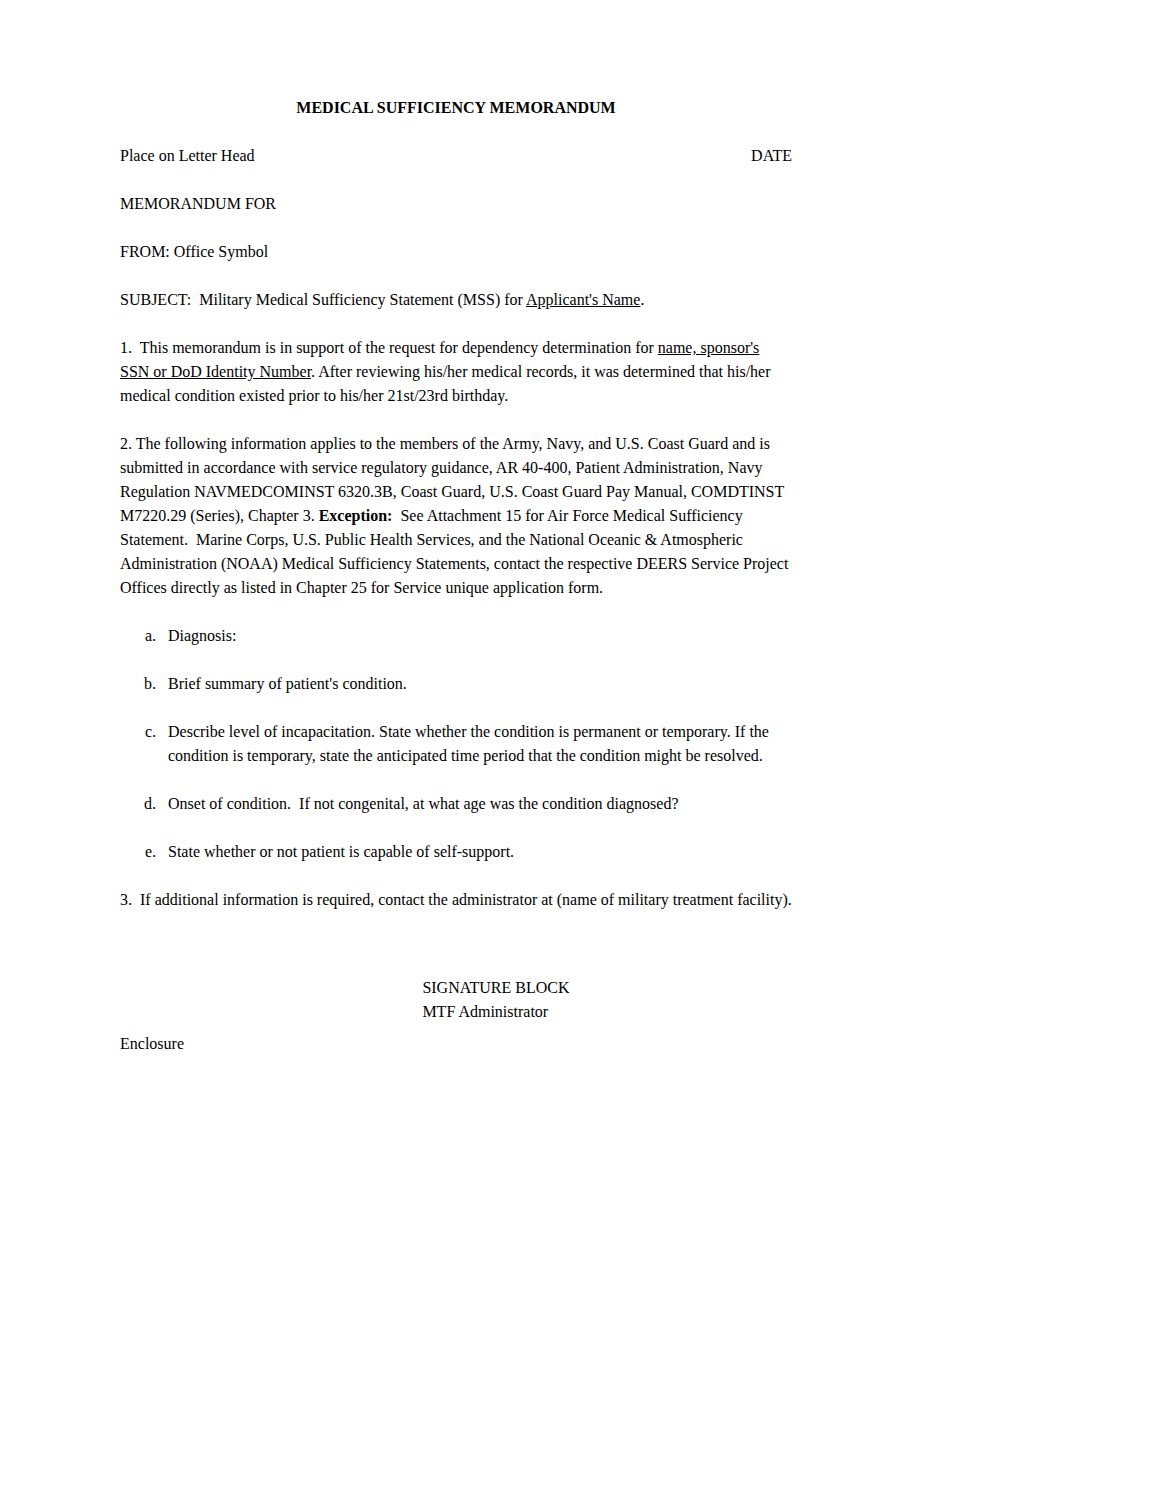MEDICAL SUFFICIENCY MEMORANDUM
Place on Letter Head DATE
MEMORANDUM FOR
FROM: Office Symbol
SUBJECT: Military Medical Sufficiency Statement (MSS) for Applicant's Name.
1. This memorandum is in support of the request for dependency determination for name, sponsor's SSN or DoD Identity Number. After reviewing his/her medical records, it was determined that his/her medical condition existed prior to his/her 21st/23rd birthday.
2. The following information applies to the members of the Army, Navy, and U.S. Coast Guard and is submitted in accordance with service regulatory guidance, AR 40-400, Patient Administration, Navy Regulation NAVMEDCOMINST 6320.3B, Coast Guard, U.S. Coast Guard Pay Manual, COMDTINST M7220.29 (Series), Chapter 3. Exception: See Attachment 15 for Air Force Medical Sufficiency Statement. Marine Corps, U.S. Public Health Services, and the National Oceanic & Atmospheric Administration (NOAA) Medical Sufficiency Statements, contact the respective DEERS Service Project Offices directly as listed in Chapter 25 for Service unique application form.
Diagnosis:
Brief summary of patient's condition.
Describe level of incapacitation. State whether the condition is permanent or temporary. If the condition is temporary, state the anticipated time period that the condition might be resolved.
Onset of condition. If not congenital, at what age was the condition diagnosed?
State whether or not patient is capable of self-support.
3. If additional information is required, contact the administrator at (name of military treatment facility).
SIGNATURE BLOCK
MTF Administrator
Enclosure